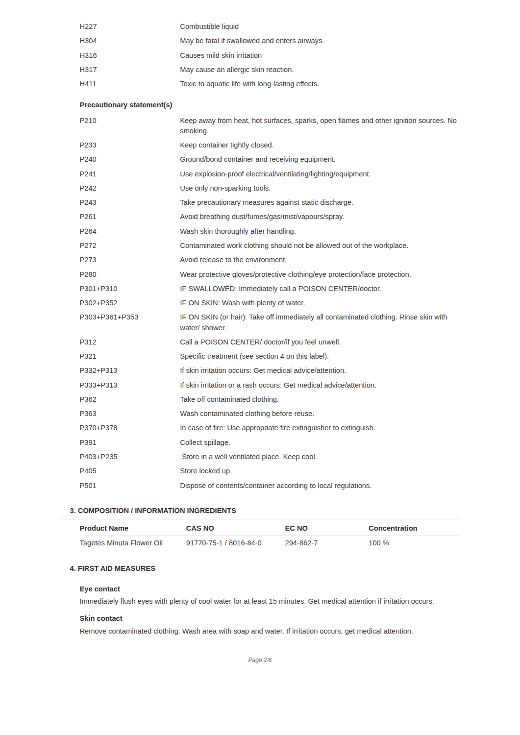| H227 | Combustible liquid |
| H304 | May be fatal if swallowed and enters airways. |
| H316 | Causes mild skin irritation |
| H317 | May cause an allergic skin reaction. |
| H411 | Toxic to aquatic life with long-lasting effects. |
Precautionary statement(s)
| P210 | Keep away from heat, hot surfaces, sparks, open flames and other ignition sources. No smoking. |
| P233 | Keep container tightly closed. |
| P240 | Ground/bond container and receiving equipment. |
| P241 | Use explosion-proof electrical/ventilating/lighting/equipment. |
| P242 | Use only non-sparking tools. |
| P243 | Take precautionary measures against static discharge. |
| P261 | Avoid breathing dust/fumes/gas/mist/vapours/spray. |
| P264 | Wash skin thoroughly after handling. |
| P272 | Contaminated work clothing should not be allowed out of the workplace. |
| P273 | Avoid release to the environment. |
| P280 | Wear protective gloves/protective clothing/eye protection/face protection. |
| P301+P310 | IF SWALLOWED: Immediately call a POISON CENTER/doctor. |
| P302+P352 | IF ON SKIN: Wash with plenty of water. |
| P303+P361+P353 | IF ON SKIN (or hair): Take off immediately all contaminated clothing. Rinse skin with water/ shower. |
| P312 | Call a POISON CENTER/ doctor/if you feel unwell. |
| P321 | Specific treatment (see section 4 on this label). |
| P332+P313 | If skin irritation occurs: Get medical advice/attention. |
| P333+P313 | If skin irritation or a rash occurs: Get medical advice/attention. |
| P362 | Take off contaminated clothing. |
| P363 | Wash contaminated clothing before reuse. |
| P370+P378 | In case of fire: Use appropriate fire extinguisher to extinguish. |
| P391 | Collect spillage. |
| P403+P235 | Store in a well ventilated place. Keep cool. |
| P405 | Store locked up. |
| P501 | Dispose of contents/container according to local regulations. |
3. COMPOSITION / INFORMATION INGREDIENTS
| Product Name | CAS NO | EC NO | Concentration |
| --- | --- | --- | --- |
| Tagetes Minuta Flower Oil | 91770-75-1 / 8016-84-0 | 294-862-7 | 100 % |
4. FIRST AID MEASURES
Eye contact
Immediately flush eyes with plenty of cool water for at least 15 minutes. Get medical attention if irritation occurs.
Skin contact
Remove contaminated clothing. Wash area with soap and water. If irritation occurs, get medical attention.
Page 2/6